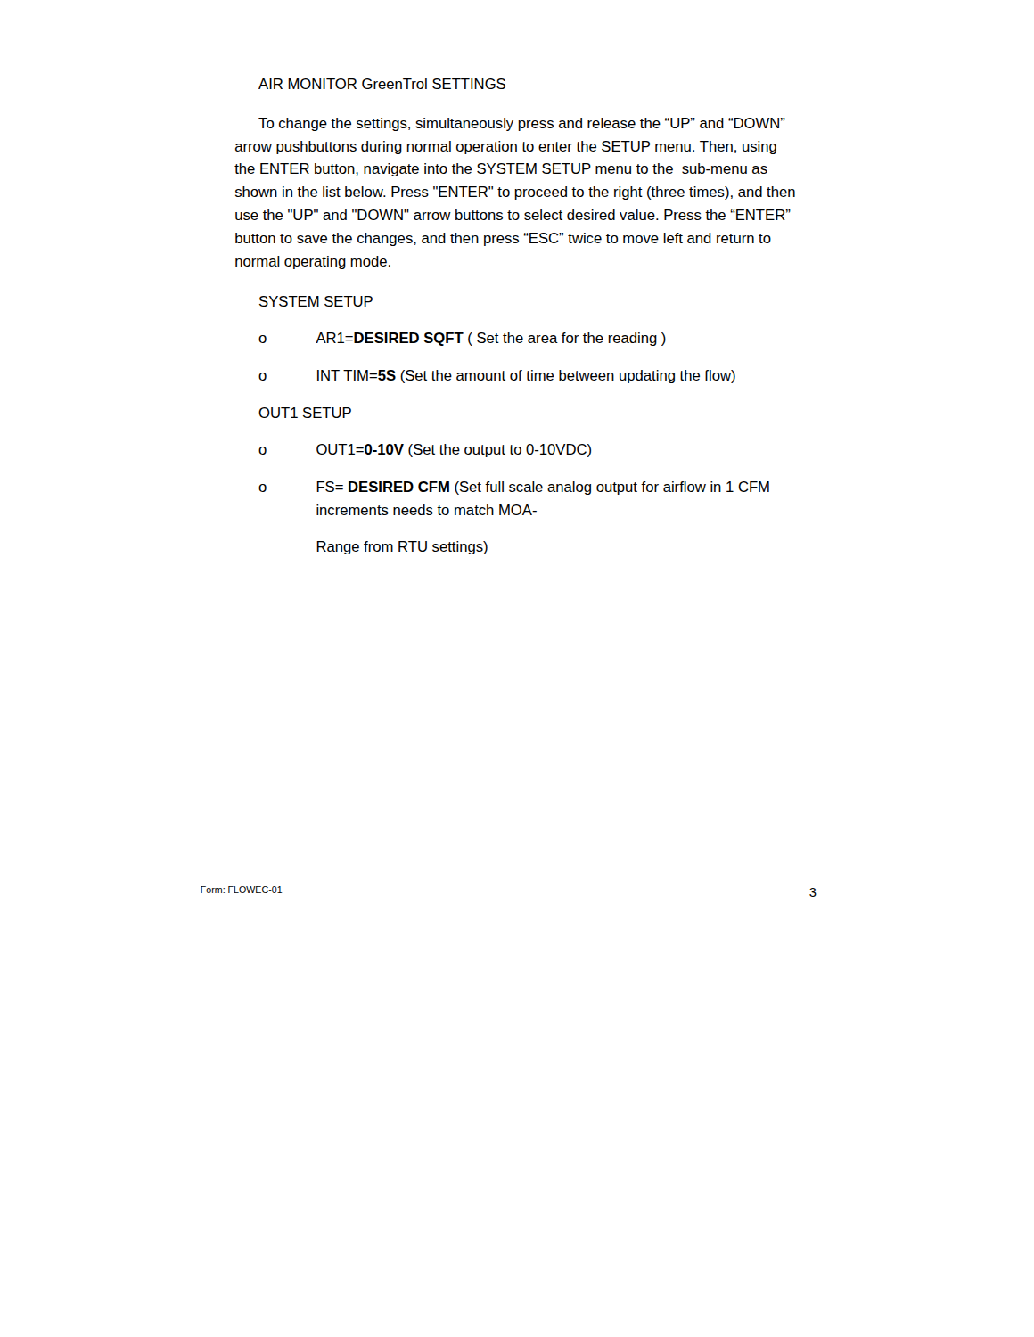AIR MONITOR GreenTrol SETTINGS
To change the settings, simultaneously press and release the “UP” and “DOWN” arrow pushbuttons during normal operation to enter the SETUP menu. Then, using the ENTER button, navigate into the SYSTEM SETUP menu to the sub-menu as shown in the list below. Press "ENTER" to proceed to the right (three times), and then use the "UP" and "DOWN" arrow buttons to select desired value. Press the “ENTER” button to save the changes, and then press “ESC” twice to move left and return to normal operating mode.
SYSTEM SETUP
AR1=DESIRED SQFT ( Set the area for the reading )
INT TIM=5S (Set the amount of time between updating the flow)
OUT1 SETUP
OUT1=0-10V (Set the output to 0-10VDC)
FS= DESIRED CFM (Set full scale analog output for airflow in 1 CFM increments needs to match MOA-Range from RTU settings)
Form: FLOWEC-01 3